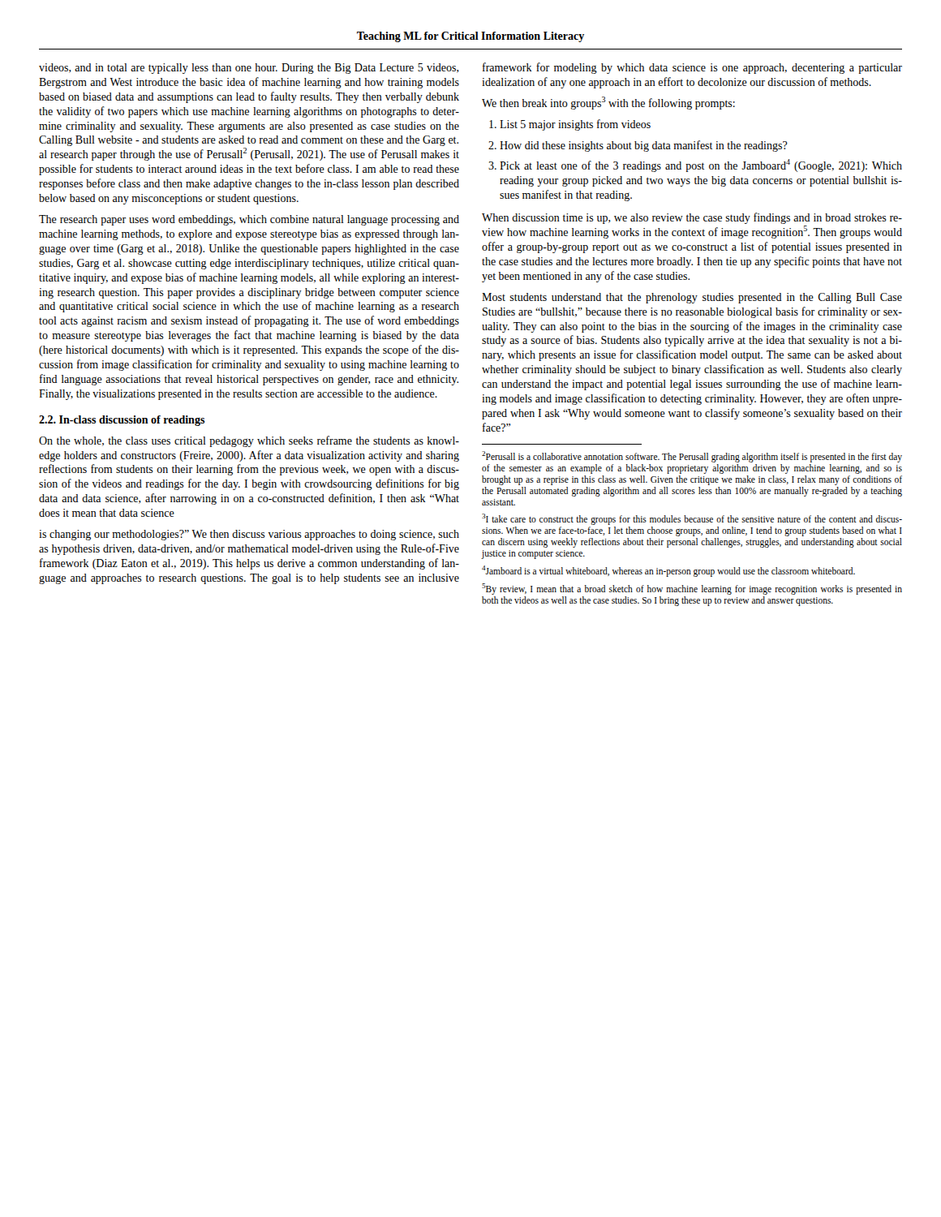Teaching ML for Critical Information Literacy
videos, and in total are typically less than one hour. During the Big Data Lecture 5 videos, Bergstrom and West introduce the basic idea of machine learning and how training models based on biased data and assumptions can lead to faulty results. They then verbally debunk the validity of two papers which use machine learning algorithms on photographs to determine criminality and sexuality. These arguments are also presented as case studies on the Calling Bull website - and students are asked to read and comment on these and the Garg et. al research paper through the use of Perusall2 (Perusall, 2021). The use of Perusall makes it possible for students to interact around ideas in the text before class. I am able to read these responses before class and then make adaptive changes to the in-class lesson plan described below based on any misconceptions or student questions.
The research paper uses word embeddings, which combine natural language processing and machine learning methods, to explore and expose stereotype bias as expressed through language over time (Garg et al., 2018). Unlike the questionable papers highlighted in the case studies, Garg et al. showcase cutting edge interdisciplinary techniques, utilize critical quantitative inquiry, and expose bias of machine learning models, all while exploring an interesting research question. This paper provides a disciplinary bridge between computer science and quantitative critical social science in which the use of machine learning as a research tool acts against racism and sexism instead of propagating it. The use of word embeddings to measure stereotype bias leverages the fact that machine learning is biased by the data (here historical documents) with which is it represented. This expands the scope of the discussion from image classification for criminality and sexuality to using machine learning to find language associations that reveal historical perspectives on gender, race and ethnicity. Finally, the visualizations presented in the results section are accessible to the audience.
2.2. In-class discussion of readings
On the whole, the class uses critical pedagogy which seeks reframe the students as knowledge holders and constructors (Freire, 2000). After a data visualization activity and sharing reflections from students on their learning from the previous week, we open with a discussion of the videos and readings for the day. I begin with crowdsourcing definitions for big data and data science, after narrowing in on a co-constructed definition, I then ask “What does it mean that data science
is changing our methodologies?” We then discuss various approaches to doing science, such as hypothesis driven, data-driven, and/or mathematical model-driven using the Rule-of-Five framework (Diaz Eaton et al., 2019). This helps us derive a common understanding of language and approaches to research questions. The goal is to help students see an inclusive framework for modeling by which data science is one approach, decentering a particular idealization of any one approach in an effort to decolonize our discussion of methods.
We then break into groups3 with the following prompts:
List 5 major insights from videos
How did these insights about big data manifest in the readings?
Pick at least one of the 3 readings and post on the Jamboard4 (Google, 2021): Which reading your group picked and two ways the big data concerns or potential bullshit issues manifest in that reading.
When discussion time is up, we also review the case study findings and in broad strokes review how machine learning works in the context of image recognition5. Then groups would offer a group-by-group report out as we co-construct a list of potential issues presented in the case studies and the lectures more broadly. I then tie up any specific points that have not yet been mentioned in any of the case studies.
Most students understand that the phrenology studies presented in the Calling Bull Case Studies are “bullshit,” because there is no reasonable biological basis for criminality or sexuality. They can also point to the bias in the sourcing of the images in the criminality case study as a source of bias. Students also typically arrive at the idea that sexuality is not a binary, which presents an issue for classification model output. The same can be asked about whether criminality should be subject to binary classification as well. Students also clearly can understand the impact and potential legal issues surrounding the use of machine learning models and image classification to detecting criminality. However, they are often unprepared when I ask “Why would someone want to classify someone’s sexuality based on their face?”
2 Perusall is a collaborative annotation software. The Perusall grading algorithm itself is presented in the first day of the semester as an example of a black-box proprietary algorithm driven by machine learning, and so is brought up as a reprise in this class as well. Given the critique we make in class, I relax many of conditions of the Perusall automated grading algorithm and all scores less than 100% are manually re-graded by a teaching assistant.
3 I take care to construct the groups for this modules because of the sensitive nature of the content and discussions. When we are face-to-face, I let them choose groups, and online, I tend to group students based on what I can discern using weekly reflections about their personal challenges, struggles, and understanding about social justice in computer science.
4 Jamboard is a virtual whiteboard, whereas an in-person group would use the classroom whiteboard.
5 By review, I mean that a broad sketch of how machine learning for image recognition works is presented in both the videos as well as the case studies. So I bring these up to review and answer questions.